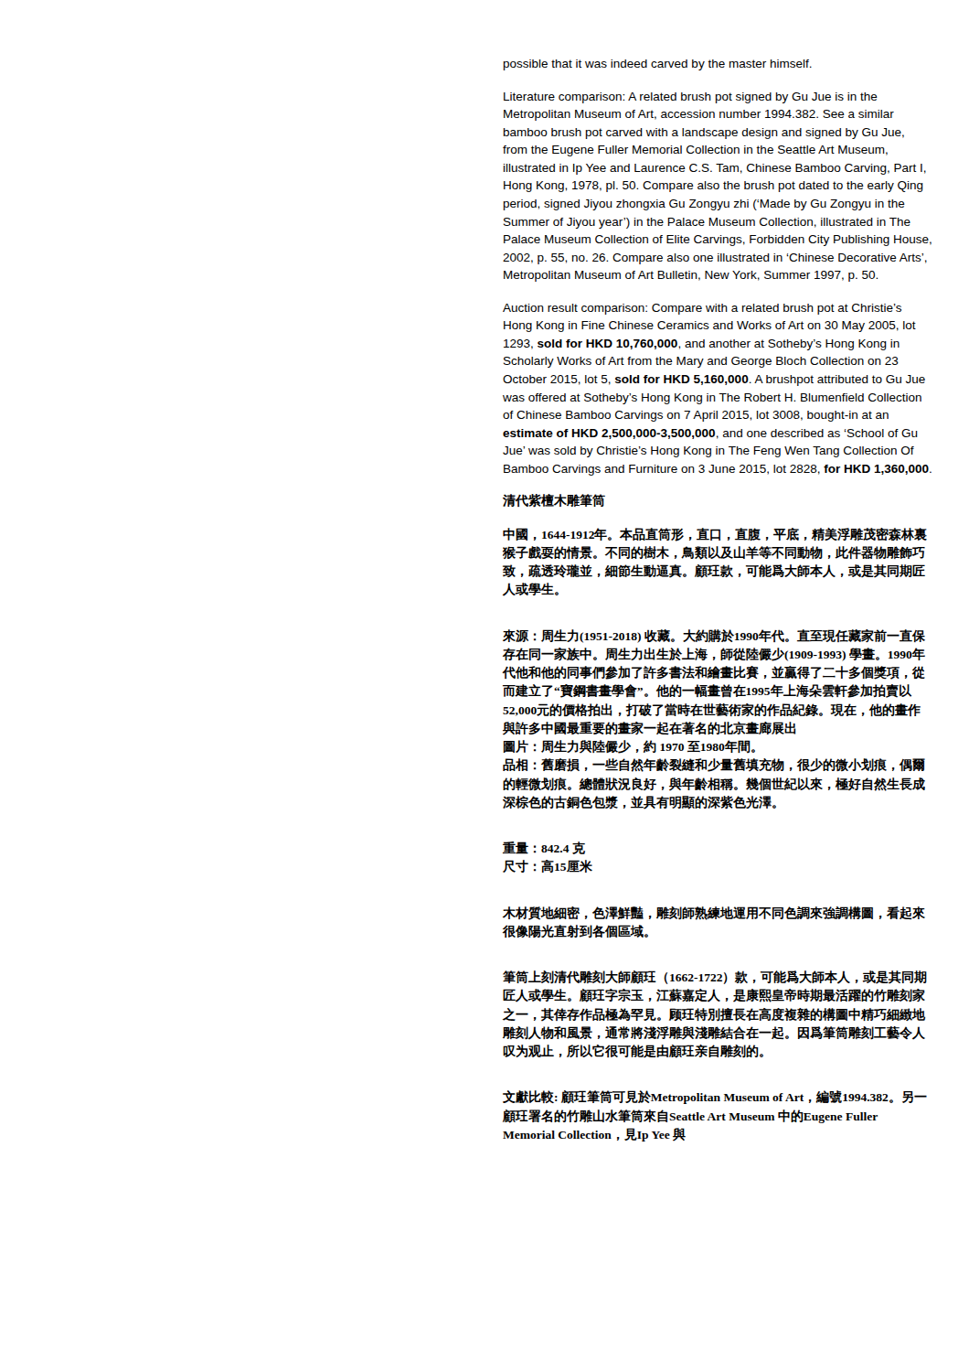possible that it was indeed carved by the master himself.
Literature comparison: A related brush pot signed by Gu Jue is in the Metropolitan Museum of Art, accession number 1994.382. See a similar bamboo brush pot carved with a landscape design and signed by Gu Jue, from the Eugene Fuller Memorial Collection in the Seattle Art Museum, illustrated in Ip Yee and Laurence C.S. Tam, Chinese Bamboo Carving, Part I, Hong Kong, 1978, pl. 50. Compare also the brush pot dated to the early Qing period, signed Jiyou zhongxia Gu Zongyu zhi (‘Made by Gu Zongyu in the Summer of Jiyou year’) in the Palace Museum Collection, illustrated in The Palace Museum Collection of Elite Carvings, Forbidden City Publishing House, 2002, p. 55, no. 26. Compare also one illustrated in ‘Chinese Decorative Arts’, Metropolitan Museum of Art Bulletin, New York, Summer 1997, p. 50.
Auction result comparison: Compare with a related brush pot at Christie’s Hong Kong in Fine Chinese Ceramics and Works of Art on 30 May 2005, lot 1293, sold for HKD 10,760,000, and another at Sotheby’s Hong Kong in Scholarly Works of Art from the Mary and George Bloch Collection on 23 October 2015, lot 5, sold for HKD 5,160,000. A brushpot attributed to Gu Jue was offered at Sotheby’s Hong Kong in The Robert H. Blumenfield Collection of Chinese Bamboo Carvings on 7 April 2015, lot 3008, bought-in at an estimate of HKD 2,500,000-3,500,000, and one described as ‘School of Gu Jue’ was sold by Christie’s Hong Kong in The Feng Wen Tang Collection Of Bamboo Carvings and Furniture on 3 June 2015, lot 2828, for HKD 1,360,000.
清代紫檀木雕筆筒
中國，1644-1912年。本品直筒形，直口，直腹，平底，精美浮雕茂密森林裏猴子戲耍的情景。不同的樹木，鳥類以及山羊等不同動物，此件器物雕飾巧致，疏透玲瓏並，細節生動逼真。顧玨款，可能爲大師本人，或是其同期匠人或學生。
來源：周生力(1951-2018) 收藏。大約購於1990年代。直至現任藏家前一直保存在同一家族中。周生力出生於上海，師從陸儼少(1909-1993) 學畫。1990年代他和他的同事們參加了許多書法和繪畫比賽，並贏得了二十多個獎項，從而建立了“寶鋼書畫學會”。他的一幅畫曾在1995年上海朵雲軒參加拍賣以52,000元的價格拍出，打破了當時在世藝術家的作品紀錄。現在，他的畫作與許多中國最重要的畫家一起在著名的北京畫廊展出
圖片：周生力與陸儼少，約 1970 至1980年間。
品相：舊磨損，一些自然年齡裂縫和少量舊填充物，很少的微小划痕，偶爾的輕微划痕。總體狀況良好，與年齡相稱。幾個世紀以來，極好自然生長成深棕色的古銅色包漿，並具有明顯的深紫色光澤。
重量：842.4 克
尺寸：高15厘米
木材質地細密，色澤鮮豔，雕刻師熟練地運用不同色調來強調構圖，看起來很像陽光直射到各個區域。
筆筒上刻清代雕刻大師顧玨（1662-1722）款，可能爲大師本人，或是其同期匠人或學生。顧玨字宗玉，江蘇嘉定人，是康熙皇帝時期最活躍的竹雕刻家之一，其倖存作品極為罕見。顾玨特別擅長在高度複雜的構圖中精巧細緻地雕刻人物和風景，通常將淺浮雕與淺雕結合在一起。因爲筆筒雕刻工藝令人叹为观止，所以它很可能是由顧玨亲自雕刻的。
文獻比較: 顧玨筆筒可見於Metropolitan Museum of Art，編號1994.382。另一顧玨署名的竹雕山水筆筒來自Seattle Art Museum 中的Eugene Fuller Memorial Collection，見Ip Yee 與